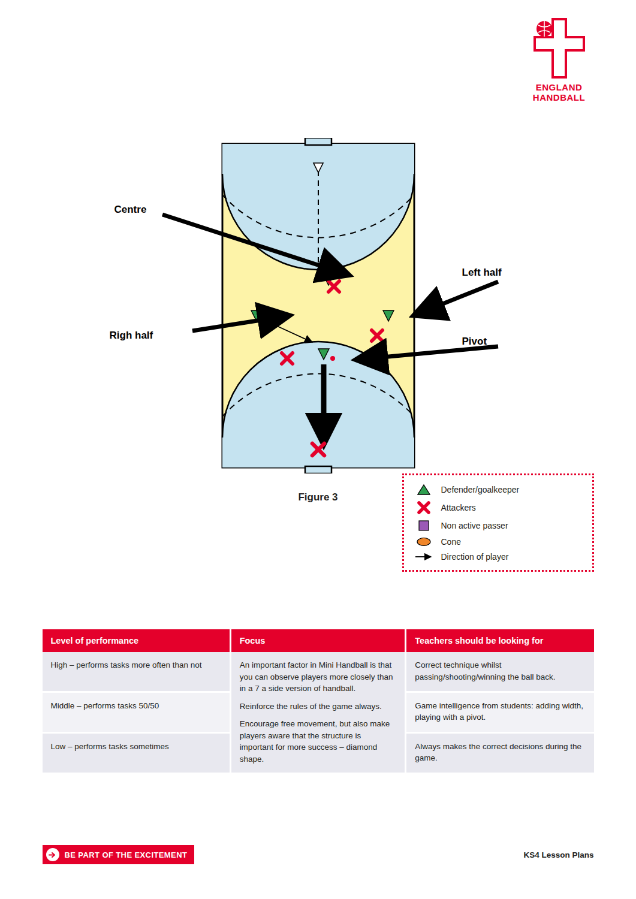ENGLAND HANDBALL
Centre
Righ half
Left half
Pivot
Figure 3
Defender/goalkeeper
Attackers
Non active passer
Cone
Direction of player
| Level of performance | Focus | Teachers should be looking for |
| --- | --- | --- |
| High – performs tasks more often than not | An important factor in Mini Handball is that you can observe players more closely than in a 7 a side version of handball. Reinforce the rules of the game always. Encourage free movement, but also make players aware that the structure is important for more success – diamond shape. | Correct technique whilst passing/shooting/winning the ball back. |
| Middle – performs tasks 50/50 | Game intelligence from students: adding width, playing with a pivot. |
| Low – performs tasks sometimes | Always makes the correct decisions during the game. |
BE PART OF THE EXCITEMENT
KS4 Lesson Plans